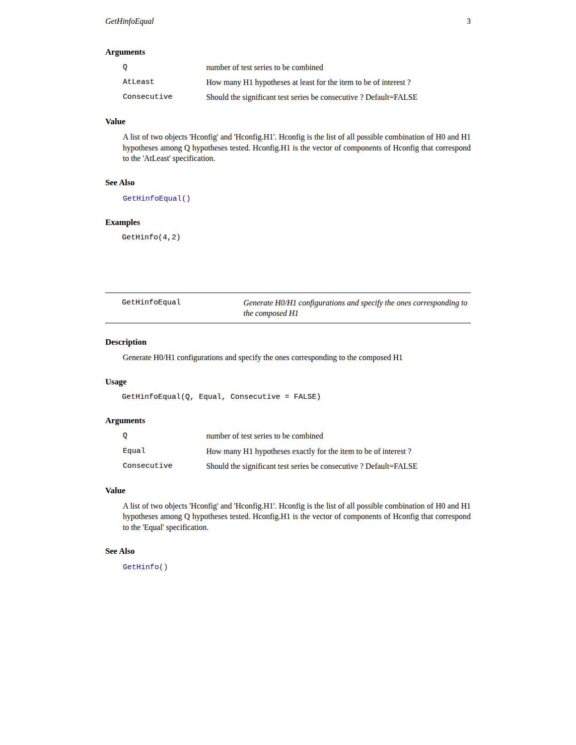GetHinfoEqual 3
Arguments
Q
number of test series to be combined
AtLeast
How many H1 hypotheses at least for the item to be of interest ?
Consecutive
Should the significant test series be consecutive ? Default=FALSE
Value
A list of two objects 'Hconfig' and 'Hconfig.H1'. Hconfig is the list of all possible combination of H0 and H1 hypotheses among Q hypotheses tested. Hconfig.H1 is the vector of components of Hconfig that correspond to the 'AtLeast' specification.
See Also
GetHinfoEqual()
Examples
GetHinfo(4,2)
GetHinfoEqual
Generate H0/H1 configurations and specify the ones corresponding to the composed H1
Description
Generate H0/H1 configurations and specify the ones corresponding to the composed H1
Usage
GetHinfoEqual(Q, Equal, Consecutive = FALSE)
Arguments
Q
number of test series to be combined
Equal
How many H1 hypotheses exactly for the item to be of interest ?
Consecutive
Should the significant test series be consecutive ? Default=FALSE
Value
A list of two objects 'Hconfig' and 'Hconfig.H1'. Hconfig is the list of all possible combination of H0 and H1 hypotheses among Q hypotheses tested. Hconfig.H1 is the vector of components of Hconfig that correspond to the 'Equal' specification.
See Also
GetHinfo()